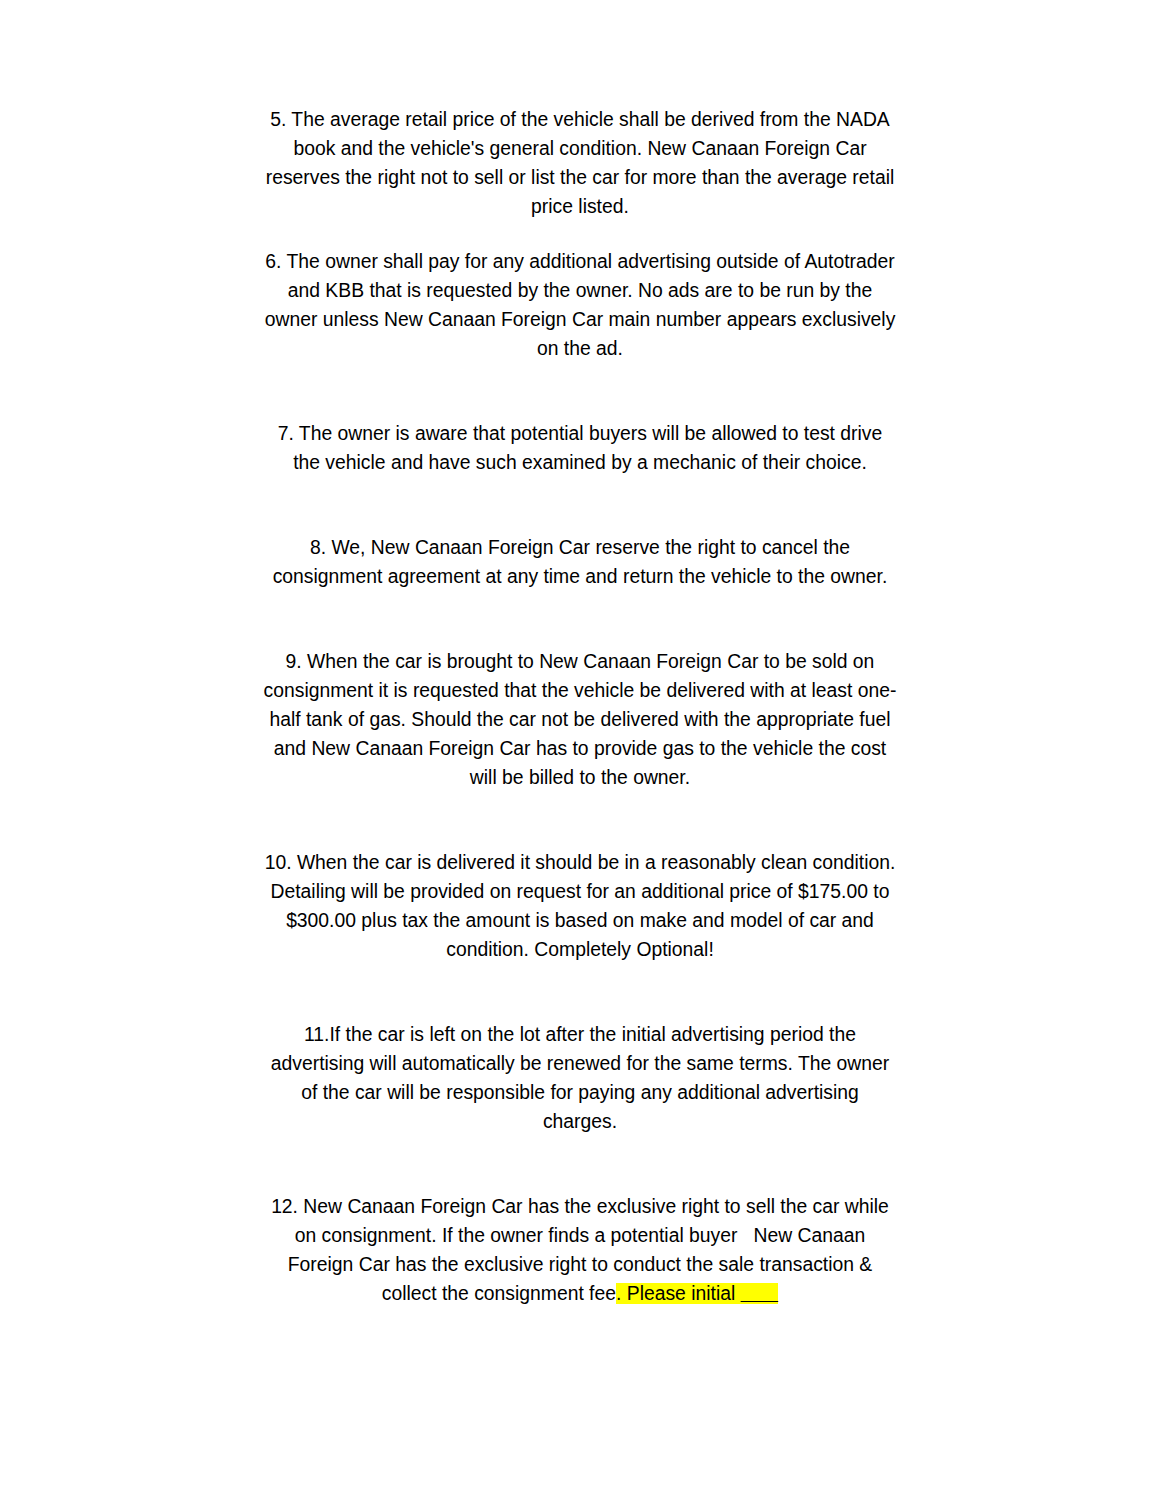5. The average retail price of the vehicle shall be derived from the NADA book and the vehicle's general condition. New Canaan Foreign Car reserves the right not to sell or list the car for more than the average retail price listed.
6. The owner shall pay for any additional advertising outside of Autotrader and KBB that is requested by the owner. No ads are to be run by the owner unless New Canaan Foreign Car main number appears exclusively on the ad.
7. The owner is aware that potential buyers will be allowed to test drive the vehicle and have such examined by a mechanic of their choice.
8. We, New Canaan Foreign Car reserve the right to cancel the consignment agreement at any time and return the vehicle to the owner.
9. When the car is brought to New Canaan Foreign Car to be sold on consignment it is requested that the vehicle be delivered with at least one-half tank of gas. Should the car not be delivered with the appropriate fuel and New Canaan Foreign Car has to provide gas to the vehicle the cost will be billed to the owner.
10. When the car is delivered it should be in a reasonably clean condition. Detailing will be provided on request for an additional price of $175.00 to $300.00 plus tax the amount is based on make and model of car and condition. Completely Optional!
11.If the car is left on the lot after the initial advertising period the advertising will automatically be renewed for the same terms. The owner of the car will be responsible for paying any additional advertising charges.
12. New Canaan Foreign Car has the exclusive right to sell the car while on consignment. If the owner finds a potential buyer New Canaan Foreign Car has the exclusive right to conduct the sale transaction & collect the consignment fee. Please initial